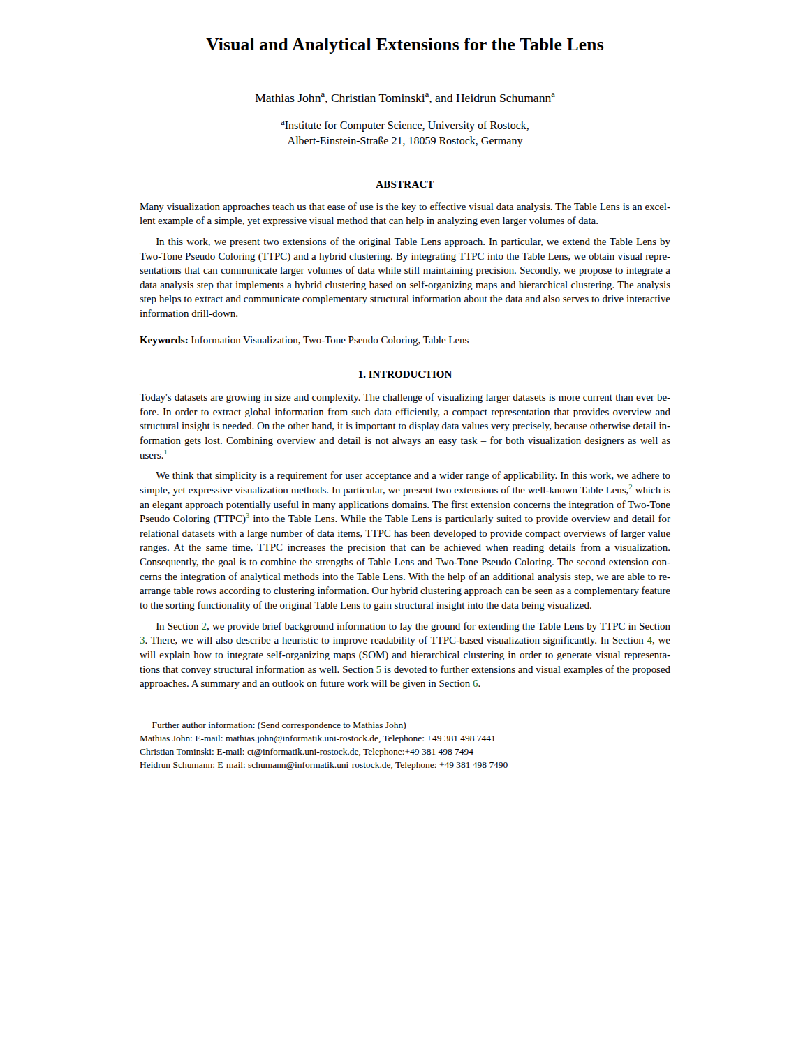Visual and Analytical Extensions for the Table Lens
Mathias Johna, Christian Tominskia, and Heidrun Schumanna
aInstitute for Computer Science, University of Rostock,
Albert-Einstein-Straße 21, 18059 Rostock, Germany
ABSTRACT
Many visualization approaches teach us that ease of use is the key to effective visual data analysis. The Table Lens is an excellent example of a simple, yet expressive visual method that can help in analyzing even larger volumes of data.
In this work, we present two extensions of the original Table Lens approach. In particular, we extend the Table Lens by Two-Tone Pseudo Coloring (TTPC) and a hybrid clustering. By integrating TTPC into the Table Lens, we obtain visual representations that can communicate larger volumes of data while still maintaining precision. Secondly, we propose to integrate a data analysis step that implements a hybrid clustering based on self-organizing maps and hierarchical clustering. The analysis step helps to extract and communicate complementary structural information about the data and also serves to drive interactive information drill-down.
Keywords: Information Visualization, Two-Tone Pseudo Coloring, Table Lens
1. INTRODUCTION
Today's datasets are growing in size and complexity. The challenge of visualizing larger datasets is more current than ever before. In order to extract global information from such data efficiently, a compact representation that provides overview and structural insight is needed. On the other hand, it is important to display data values very precisely, because otherwise detail information gets lost. Combining overview and detail is not always an easy task – for both visualization designers as well as users.1
We think that simplicity is a requirement for user acceptance and a wider range of applicability. In this work, we adhere to simple, yet expressive visualization methods. In particular, we present two extensions of the well-known Table Lens,2 which is an elegant approach potentially useful in many applications domains. The first extension concerns the integration of Two-Tone Pseudo Coloring (TTPC)3 into the Table Lens. While the Table Lens is particularly suited to provide overview and detail for relational datasets with a large number of data items, TTPC has been developed to provide compact overviews of larger value ranges. At the same time, TTPC increases the precision that can be achieved when reading details from a visualization. Consequently, the goal is to combine the strengths of Table Lens and Two-Tone Pseudo Coloring. The second extension concerns the integration of analytical methods into the Table Lens. With the help of an additional analysis step, we are able to rearrange table rows according to clustering information. Our hybrid clustering approach can be seen as a complementary feature to the sorting functionality of the original Table Lens to gain structural insight into the data being visualized.
In Section 2, we provide brief background information to lay the ground for extending the Table Lens by TTPC in Section 3. There, we will also describe a heuristic to improve readability of TTPC-based visualization significantly. In Section 4, we will explain how to integrate self-organizing maps (SOM) and hierarchical clustering in order to generate visual representations that convey structural information as well. Section 5 is devoted to further extensions and visual examples of the proposed approaches. A summary and an outlook on future work will be given in Section 6.
Further author information: (Send correspondence to Mathias John)
Mathias John: E-mail: mathias.john@informatik.uni-rostock.de, Telephone: +49 381 498 7441
Christian Tominski: E-mail: ct@informatik.uni-rostock.de, Telephone:+49 381 498 7494
Heidrun Schumann: E-mail: schumann@informatik.uni-rostock.de, Telephone: +49 381 498 7490